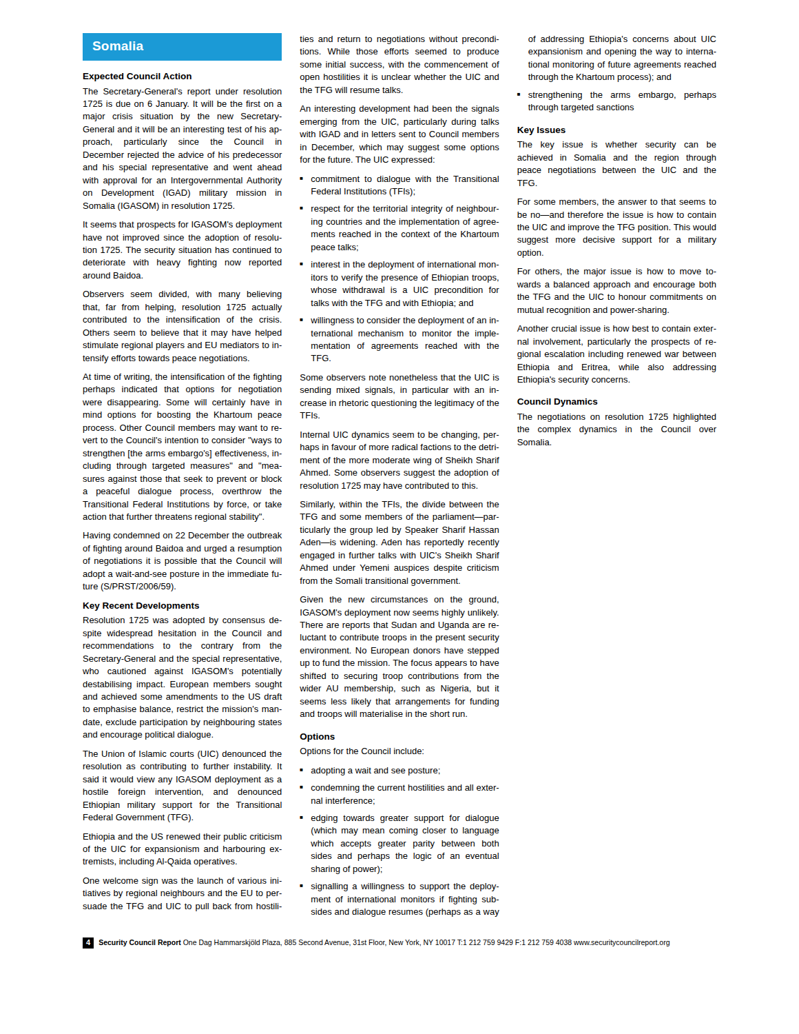Somalia
Expected Council Action
The Secretary-General's report under resolution 1725 is due on 6 January. It will be the first on a major crisis situation by the new Secretary-General and it will be an interesting test of his approach, particularly since the Council in December rejected the advice of his predecessor and his special representative and went ahead with approval for an Intergovernmental Authority on Development (IGAD) military mission in Somalia (IGASOM) in resolution 1725.
It seems that prospects for IGASOM's deployment have not improved since the adoption of resolution 1725. The security situation has continued to deteriorate with heavy fighting now reported around Baidoa.
Observers seem divided, with many believing that, far from helping, resolution 1725 actually contributed to the intensification of the crisis. Others seem to believe that it may have helped stimulate regional players and EU mediators to intensify efforts towards peace negotiations.
At time of writing, the intensification of the fighting perhaps indicated that options for negotiation were disappearing. Some will certainly have in mind options for boosting the Khartoum peace process. Other Council members may want to revert to the Council's intention to consider "ways to strengthen [the arms embargo's] effectiveness, including through targeted measures" and "measures against those that seek to prevent or block a peaceful dialogue process, overthrow the Transitional Federal Institutions by force, or take action that further threatens regional stability".
Having condemned on 22 December the outbreak of fighting around Baidoa and urged a resumption of negotiations it is possible that the Council will adopt a wait-and-see posture in the immediate future (S/PRST/2006/59).
Key Recent Developments
Resolution 1725 was adopted by consensus despite widespread hesitation in the Council and recommendations to the contrary from the Secretary-General and the special representative, who cautioned against IGASOM's potentially destabilising impact. European members sought and achieved some amendments to the US draft to emphasise balance, restrict the mission's mandate, exclude participation by neighbouring states and encourage political dialogue.
The Union of Islamic courts (UIC) denounced the resolution as contributing to further instability. It said it would view any IGASOM deployment as a hostile foreign intervention, and denounced Ethiopian military support for the Transitional Federal Government (TFG).
Ethiopia and the US renewed their public criticism of the UIC for expansionism and harbouring extremists, including Al-Qaida operatives.
One welcome sign was the launch of various initiatives by regional neighbours and the EU to persuade the TFG and UIC to pull back from hostilities and return to negotiations without preconditions. While those efforts seemed to produce some initial success, with the commencement of open hostilities it is unclear whether the UIC and the TFG will resume talks.
An interesting development had been the signals emerging from the UIC, particularly during talks with IGAD and in letters sent to Council members in December, which may suggest some options for the future. The UIC expressed:
commitment to dialogue with the Transitional Federal Institutions (TFIs);
respect for the territorial integrity of neighbouring countries and the implementation of agreements reached in the context of the Khartoum peace talks;
interest in the deployment of international monitors to verify the presence of Ethiopian troops, whose withdrawal is a UIC precondition for talks with the TFG and with Ethiopia; and
willingness to consider the deployment of an international mechanism to monitor the implementation of agreements reached with the TFG.
Some observers note nonetheless that the UIC is sending mixed signals, in particular with an increase in rhetoric questioning the legitimacy of the TFIs.
Internal UIC dynamics seem to be changing, perhaps in favour of more radical factions to the detriment of the more moderate wing of Sheikh Sharif Ahmed. Some observers suggest the adoption of resolution 1725 may have contributed to this.
Similarly, within the TFIs, the divide between the TFG and some members of the parliament—particularly the group led by Speaker Sharif Hassan Aden—is widening. Aden has reportedly recently engaged in further talks with UIC's Sheikh Sharif Ahmed under Yemeni auspices despite criticism from the Somali transitional government.
Given the new circumstances on the ground, IGASOM's deployment now seems highly unlikely. There are reports that Sudan and Uganda are reluctant to contribute troops in the present security environment. No European donors have stepped up to fund the mission. The focus appears to have shifted to securing troop contributions from the wider AU membership, such as Nigeria, but it seems less likely that arrangements for funding and troops will materialise in the short run.
Options
Options for the Council include:
adopting a wait and see posture;
condemning the current hostilities and all external interference;
edging towards greater support for dialogue (which may mean coming closer to language which accepts greater parity between both sides and perhaps the logic of an eventual sharing of power);
signalling a willingness to support the deployment of international monitors if fighting subsides and dialogue resumes (perhaps as a way of addressing Ethiopia's concerns about UIC expansionism and opening the way to international monitoring of future agreements reached through the Khartoum process); and
strengthening the arms embargo, perhaps through targeted sanctions
Key Issues
The key issue is whether security can be achieved in Somalia and the region through peace negotiations between the UIC and the TFG.
For some members, the answer to that seems to be no—and therefore the issue is how to contain the UIC and improve the TFG position. This would suggest more decisive support for a military option.
For others, the major issue is how to move towards a balanced approach and encourage both the TFG and the UIC to honour commitments on mutual recognition and power-sharing.
Another crucial issue is how best to contain external involvement, particularly the prospects of regional escalation including renewed war between Ethiopia and Eritrea, while also addressing Ethiopia's security concerns.
Council Dynamics
The negotiations on resolution 1725 highlighted the complex dynamics in the Council over Somalia.
4 Security Council Report One Dag Hammarskjöld Plaza, 885 Second Avenue, 31st Floor, New York, NY 10017 T:1 212 759 9429 F:1 212 759 4038 www.securitycouncilreport.org